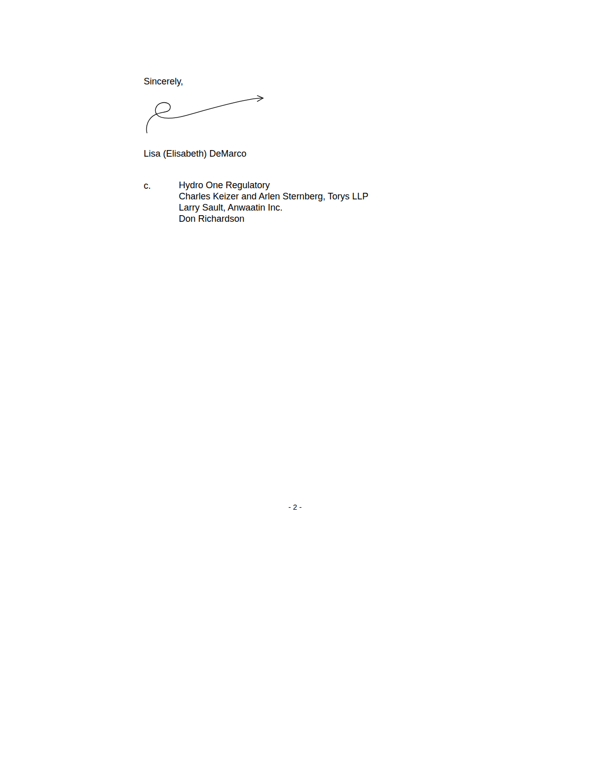Sincerely,
Lisa (Elisabeth) DeMarco
| c. | Hydro One Regulatory Charles Keizer and Arlen Sternberg, Torys LLP Larry Sault, Anwaatin Inc. Don Richardson |
- 2 -